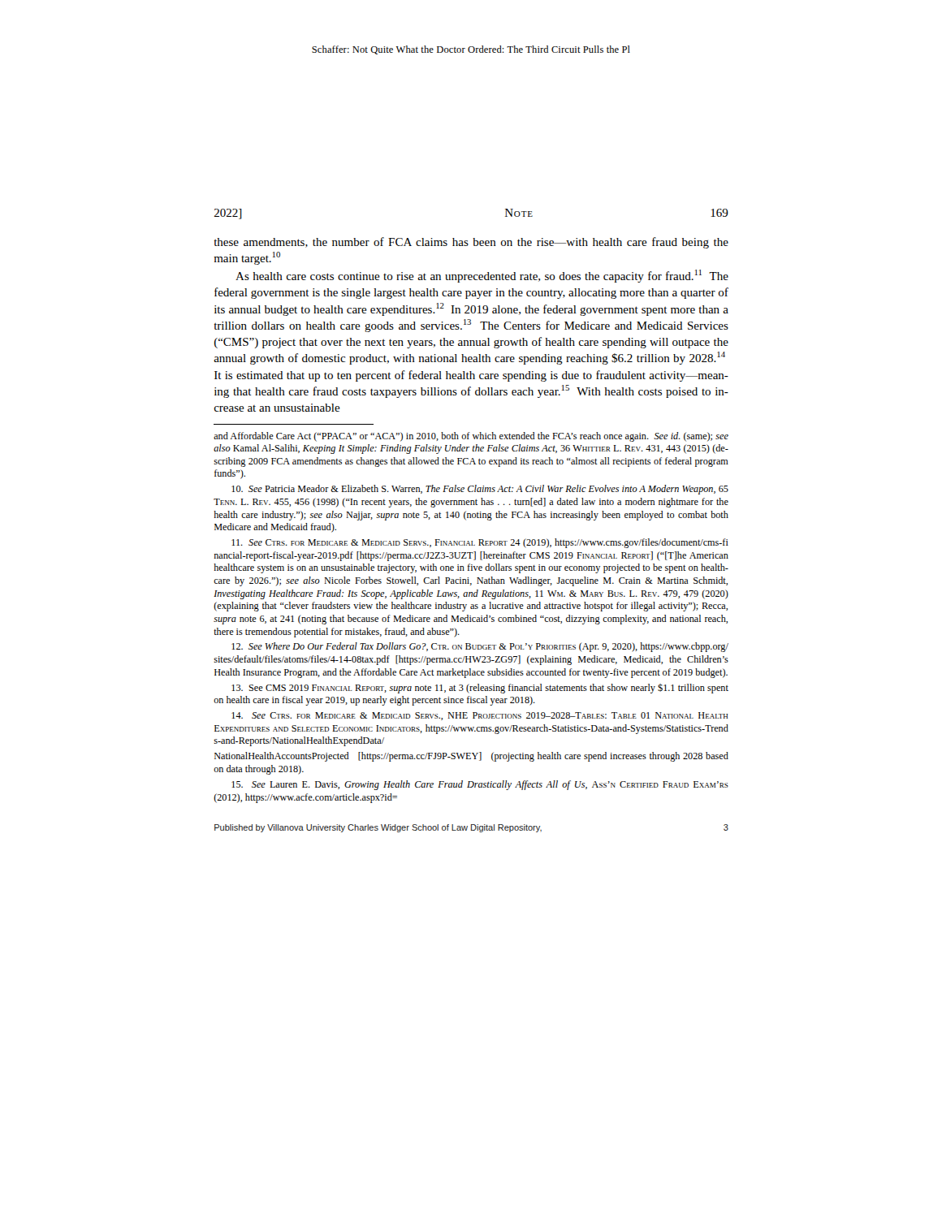Schaffer: Not Quite What the Doctor Ordered: The Third Circuit Pulls the Pl
2022]
Note
169
these amendments, the number of FCA claims has been on the rise—with health care fraud being the main target.10
As health care costs continue to rise at an unprecedented rate, so does the capacity for fraud.11 The federal government is the single largest health care payer in the country, allocating more than a quarter of its annual budget to health care expenditures.12 In 2019 alone, the federal government spent more than a trillion dollars on health care goods and services.13 The Centers for Medicare and Medicaid Services (“CMS”) project that over the next ten years, the annual growth of health care spending will outpace the annual growth of domestic product, with national health care spending reaching $6.2 trillion by 2028.14 It is estimated that up to ten percent of federal health care spending is due to fraudulent activity—meaning that health care fraud costs taxpayers billions of dollars each year.15 With health costs poised to increase at an unsustainable
and Affordable Care Act (“PPACA” or “ACA”) in 2010, both of which extended the FCA’s reach once again. See id. (same); see also Kamal Al-Salihi, Keeping It Simple: Finding Falsity Under the False Claims Act, 36 Whittier L. Rev. 431, 443 (2015) (describing 2009 FCA amendments as changes that allowed the FCA to expand its reach to “almost all recipients of federal program funds”).
10. See Patricia Meador & Elizabeth S. Warren, The False Claims Act: A Civil War Relic Evolves into A Modern Weapon, 65 Tenn. L. Rev. 455, 456 (1998) (“In recent years, the government has . . . turn[ed] a dated law into a modern nightmare for the health care industry.”); see also Najjar, supra note 5, at 140 (noting the FCA has increasingly been employed to combat both Medicare and Medicaid fraud).
11. See Ctrs. for Medicare & Medicaid Servs., Financial Report 24 (2019), https://www.cms.gov/files/document/cms-financial-report-fiscal-year-2019.pdf [https://perma.cc/J2Z3-3UZT] [hereinafter CMS 2019 Financial Report] (“[T]he American healthcare system is on an unsustainable trajectory, with one in five dollars spent in our economy projected to be spent on healthcare by 2026.”); see also Nicole Forbes Stowell, Carl Pacini, Nathan Wadlinger, Jacqueline M. Crain & Martina Schmidt, Investigating Healthcare Fraud: Its Scope, Applicable Laws, and Regulations, 11 Wm. & Mary Bus. L. Rev. 479, 479 (2020) (explaining that “clever fraudsters view the healthcare industry as a lucrative and attractive hotspot for illegal activity”); Recca, supra note 6, at 241 (noting that because of Medicare and Medicaid’s combined “cost, dizzying complexity, and national reach, there is tremendous potential for mistakes, fraud, and abuse”).
12. See Where Do Our Federal Tax Dollars Go?, Ctr. on Budget & Pol’y Priorities (Apr. 9, 2020), https://www.cbpp.org/sites/default/files/atoms/files/4-14-08tax.pdf [https://perma.cc/HW23-ZG97] (explaining Medicare, Medicaid, the Children’s Health Insurance Program, and the Affordable Care Act marketplace subsidies accounted for twenty-five percent of 2019 budget).
13. See CMS 2019 Financial Report, supra note 11, at 3 (releasing financial statements that show nearly $1.1 trillion spent on health care in fiscal year 2019, up nearly eight percent since fiscal year 2018).
14. See Ctrs. for Medicare & Medicaid Servs., NHE Projections 2019–2028–Tables: Table 01 National Health Expenditures and Selected Economic Indicators, https://www.cms.gov/Research-Statistics-Data-and-Systems/Statistics-Trends-and-Reports/NationalHealthExpendData/
NationalHealthAccountsProjected [https://perma.cc/FJ9P-SWEY] (projecting health care spend increases through 2028 based on data through 2018).
15. See Lauren E. Davis, Growing Health Care Fraud Drastically Affects All of Us, Ass’n Certified Fraud Exam’rs (2012), https://www.acfe.com/article.aspx?id=
Published by Villanova University Charles Widger School of Law Digital Repository,
3